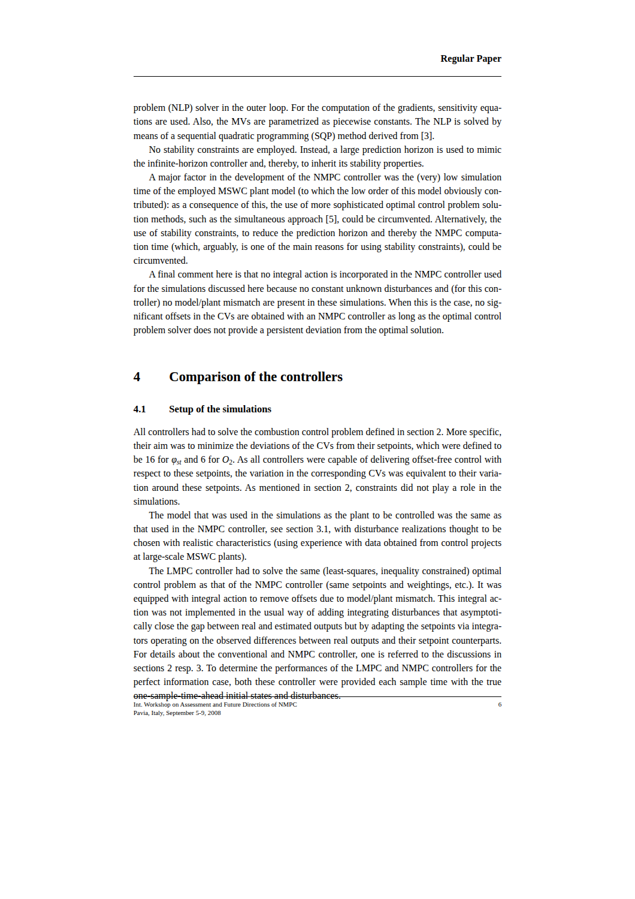Regular Paper
problem (NLP) solver in the outer loop. For the computation of the gradients, sensitivity equations are used. Also, the MVs are parametrized as piecewise constants. The NLP is solved by means of a sequential quadratic programming (SQP) method derived from [3].
No stability constraints are employed. Instead, a large prediction horizon is used to mimic the infinite-horizon controller and, thereby, to inherit its stability properties.
A major factor in the development of the NMPC controller was the (very) low simulation time of the employed MSWC plant model (to which the low order of this model obviously contributed): as a consequence of this, the use of more sophisticated optimal control problem solution methods, such as the simultaneous approach [5], could be circumvented. Alternatively, the use of stability constraints, to reduce the prediction horizon and thereby the NMPC computation time (which, arguably, is one of the main reasons for using stability constraints), could be circumvented.
A final comment here is that no integral action is incorporated in the NMPC controller used for the simulations discussed here because no constant unknown disturbances and (for this controller) no model/plant mismatch are present in these simulations. When this is the case, no significant offsets in the CVs are obtained with an NMPC controller as long as the optimal control problem solver does not provide a persistent deviation from the optimal solution.
4 Comparison of the controllers
4.1 Setup of the simulations
All controllers had to solve the combustion control problem defined in section 2. More specific, their aim was to minimize the deviations of the CVs from their setpoints, which were defined to be 16 for φst and 6 for O2. As all controllers were capable of delivering offset-free control with respect to these setpoints, the variation in the corresponding CVs was equivalent to their variation around these setpoints. As mentioned in section 2, constraints did not play a role in the simulations.
The model that was used in the simulations as the plant to be controlled was the same as that used in the NMPC controller, see section 3.1, with disturbance realizations thought to be chosen with realistic characteristics (using experience with data obtained from control projects at large-scale MSWC plants).
The LMPC controller had to solve the same (least-squares, inequality constrained) optimal control problem as that of the NMPC controller (same setpoints and weightings, etc.). It was equipped with integral action to remove offsets due to model/plant mismatch. This integral action was not implemented in the usual way of adding integrating disturbances that asymptotically close the gap between real and estimated outputs but by adapting the setpoints via integrators operating on the observed differences between real outputs and their setpoint counterparts. For details about the conventional and NMPC controller, one is referred to the discussions in sections 2 resp. 3. To determine the performances of the LMPC and NMPC controllers for the perfect information case, both these controller were provided each sample time with the true one-sample-time-ahead initial states and disturbances.
Int. Workshop on Assessment and Future Directions of NMPC
Pavia, Italy, September 5-9, 2008
6